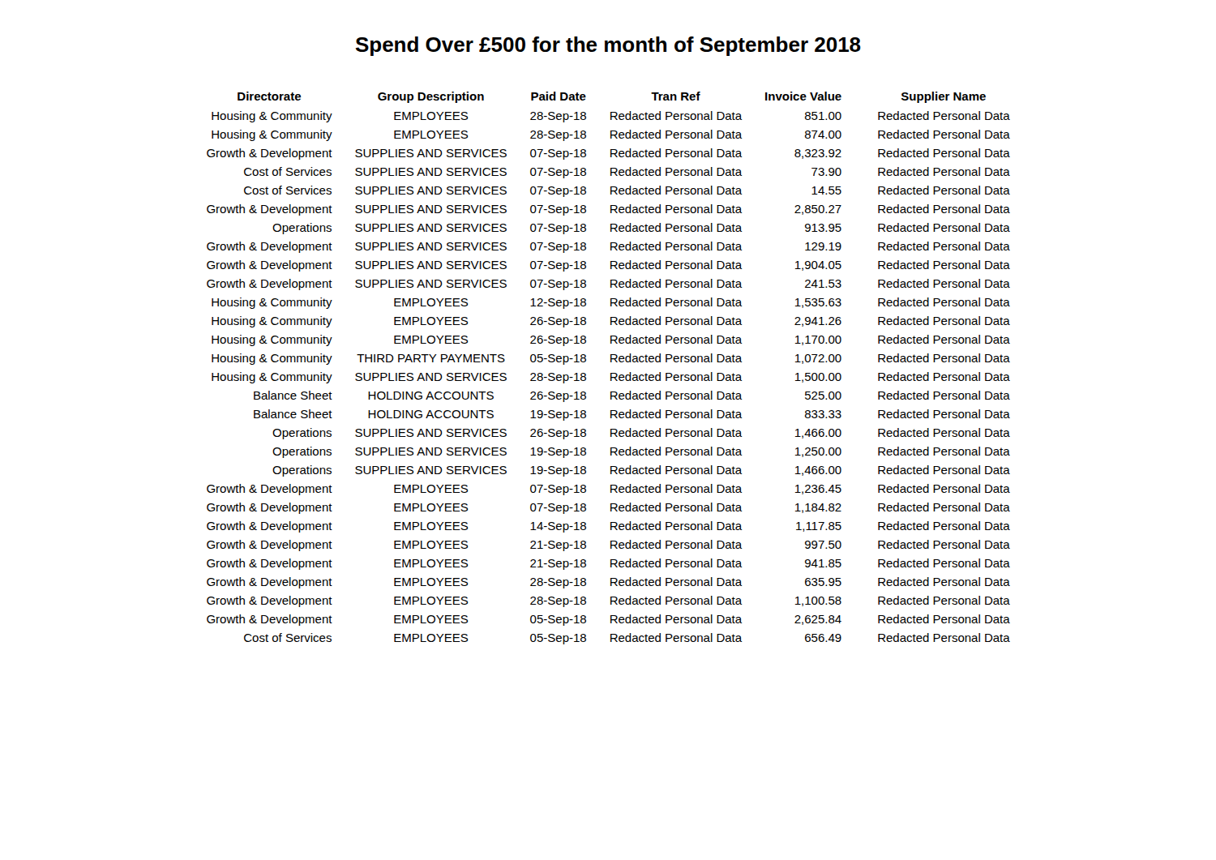Spend Over £500 for the month of September 2018
| Directorate | Group Description | Paid Date | Tran Ref | Invoice Value | Supplier Name |
| --- | --- | --- | --- | --- | --- |
| Housing & Community | EMPLOYEES | 28-Sep-18 | Redacted Personal Data | 851.00 | Redacted Personal Data |
| Housing & Community | EMPLOYEES | 28-Sep-18 | Redacted Personal Data | 874.00 | Redacted Personal Data |
| Growth & Development | SUPPLIES AND SERVICES | 07-Sep-18 | Redacted Personal Data | 8,323.92 | Redacted Personal Data |
| Cost of Services | SUPPLIES AND SERVICES | 07-Sep-18 | Redacted Personal Data | 73.90 | Redacted Personal Data |
| Cost of Services | SUPPLIES AND SERVICES | 07-Sep-18 | Redacted Personal Data | 14.55 | Redacted Personal Data |
| Growth & Development | SUPPLIES AND SERVICES | 07-Sep-18 | Redacted Personal Data | 2,850.27 | Redacted Personal Data |
| Operations | SUPPLIES AND SERVICES | 07-Sep-18 | Redacted Personal Data | 913.95 | Redacted Personal Data |
| Growth & Development | SUPPLIES AND SERVICES | 07-Sep-18 | Redacted Personal Data | 129.19 | Redacted Personal Data |
| Growth & Development | SUPPLIES AND SERVICES | 07-Sep-18 | Redacted Personal Data | 1,904.05 | Redacted Personal Data |
| Growth & Development | SUPPLIES AND SERVICES | 07-Sep-18 | Redacted Personal Data | 241.53 | Redacted Personal Data |
| Housing & Community | EMPLOYEES | 12-Sep-18 | Redacted Personal Data | 1,535.63 | Redacted Personal Data |
| Housing & Community | EMPLOYEES | 26-Sep-18 | Redacted Personal Data | 2,941.26 | Redacted Personal Data |
| Housing & Community | EMPLOYEES | 26-Sep-18 | Redacted Personal Data | 1,170.00 | Redacted Personal Data |
| Housing & Community | THIRD PARTY PAYMENTS | 05-Sep-18 | Redacted Personal Data | 1,072.00 | Redacted Personal Data |
| Housing & Community | SUPPLIES AND SERVICES | 28-Sep-18 | Redacted Personal Data | 1,500.00 | Redacted Personal Data |
| Balance Sheet | HOLDING ACCOUNTS | 26-Sep-18 | Redacted Personal Data | 525.00 | Redacted Personal Data |
| Balance Sheet | HOLDING ACCOUNTS | 19-Sep-18 | Redacted Personal Data | 833.33 | Redacted Personal Data |
| Operations | SUPPLIES AND SERVICES | 26-Sep-18 | Redacted Personal Data | 1,466.00 | Redacted Personal Data |
| Operations | SUPPLIES AND SERVICES | 19-Sep-18 | Redacted Personal Data | 1,250.00 | Redacted Personal Data |
| Operations | SUPPLIES AND SERVICES | 19-Sep-18 | Redacted Personal Data | 1,466.00 | Redacted Personal Data |
| Growth & Development | EMPLOYEES | 07-Sep-18 | Redacted Personal Data | 1,236.45 | Redacted Personal Data |
| Growth & Development | EMPLOYEES | 07-Sep-18 | Redacted Personal Data | 1,184.82 | Redacted Personal Data |
| Growth & Development | EMPLOYEES | 14-Sep-18 | Redacted Personal Data | 1,117.85 | Redacted Personal Data |
| Growth & Development | EMPLOYEES | 21-Sep-18 | Redacted Personal Data | 997.50 | Redacted Personal Data |
| Growth & Development | EMPLOYEES | 21-Sep-18 | Redacted Personal Data | 941.85 | Redacted Personal Data |
| Growth & Development | EMPLOYEES | 28-Sep-18 | Redacted Personal Data | 635.95 | Redacted Personal Data |
| Growth & Development | EMPLOYEES | 28-Sep-18 | Redacted Personal Data | 1,100.58 | Redacted Personal Data |
| Growth & Development | EMPLOYEES | 05-Sep-18 | Redacted Personal Data | 2,625.84 | Redacted Personal Data |
| Cost of Services | EMPLOYEES | 05-Sep-18 | Redacted Personal Data | 656.49 | Redacted Personal Data |